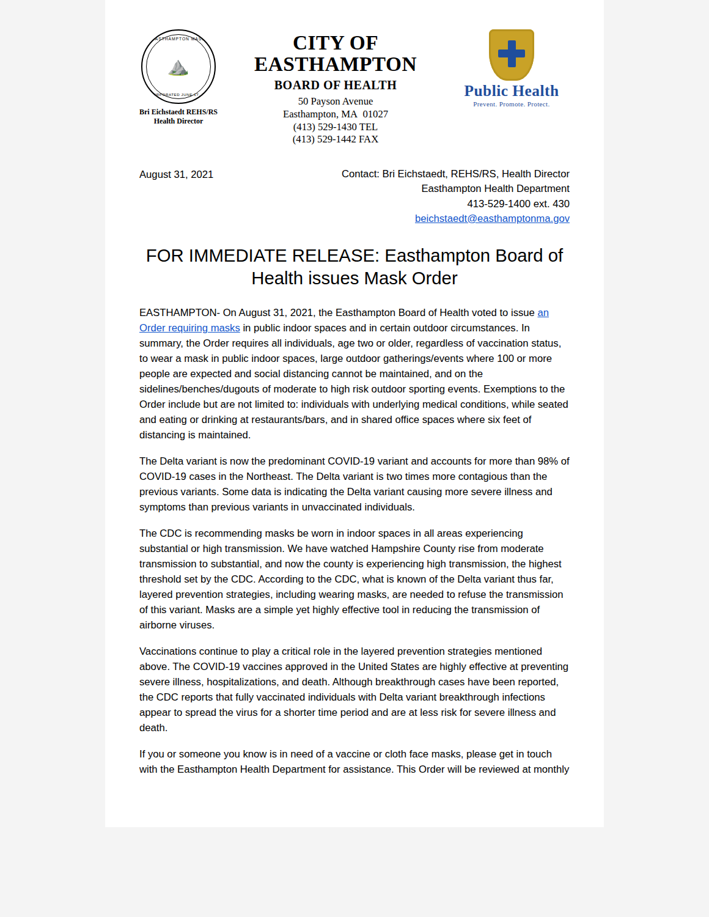EASTHAMPTON MASS
⛰️
INCORPORATED JUNE 17, 1785
Bri Eichstaedt REHS/RS
Health Director
CITY OF EASTHAMPTON
BOARD OF HEALTH
50 Payson Avenue
Easthampton, MA 01027
(413) 529-1430 TEL
(413) 529-1442 FAX
Public Health
Prevent. Promote. Protect.
August 31, 2021
Contact: Bri Eichstaedt, REHS/RS, Health Director
Easthampton Health Department
413-529-1400 ext. 430
beichstaedt@easthamptonma.gov
FOR IMMEDIATE RELEASE: Easthampton Board of Health issues Mask Order
EASTHAMPTON- On August 31, 2021, the Easthampton Board of Health voted to issue an Order requiring masks in public indoor spaces and in certain outdoor circumstances. In summary, the Order requires all individuals, age two or older, regardless of vaccination status, to wear a mask in public indoor spaces, large outdoor gatherings/events where 100 or more people are expected and social distancing cannot be maintained, and on the sidelines/benches/dugouts of moderate to high risk outdoor sporting events. Exemptions to the Order include but are not limited to: individuals with underlying medical conditions, while seated and eating or drinking at restaurants/bars, and in shared office spaces where six feet of distancing is maintained.
The Delta variant is now the predominant COVID-19 variant and accounts for more than 98% of COVID-19 cases in the Northeast. The Delta variant is two times more contagious than the previous variants. Some data is indicating the Delta variant causing more severe illness and symptoms than previous variants in unvaccinated individuals.
The CDC is recommending masks be worn in indoor spaces in all areas experiencing substantial or high transmission. We have watched Hampshire County rise from moderate transmission to substantial, and now the county is experiencing high transmission, the highest threshold set by the CDC. According to the CDC, what is known of the Delta variant thus far, layered prevention strategies, including wearing masks, are needed to refuse the transmission of this variant. Masks are a simple yet highly effective tool in reducing the transmission of airborne viruses.
Vaccinations continue to play a critical role in the layered prevention strategies mentioned above. The COVID-19 vaccines approved in the United States are highly effective at preventing severe illness, hospitalizations, and death. Although breakthrough cases have been reported, the CDC reports that fully vaccinated individuals with Delta variant breakthrough infections appear to spread the virus for a shorter time period and are at less risk for severe illness and death.
If you or someone you know is in need of a vaccine or cloth face masks, please get in touch with the Easthampton Health Department for assistance. This Order will be reviewed at monthly